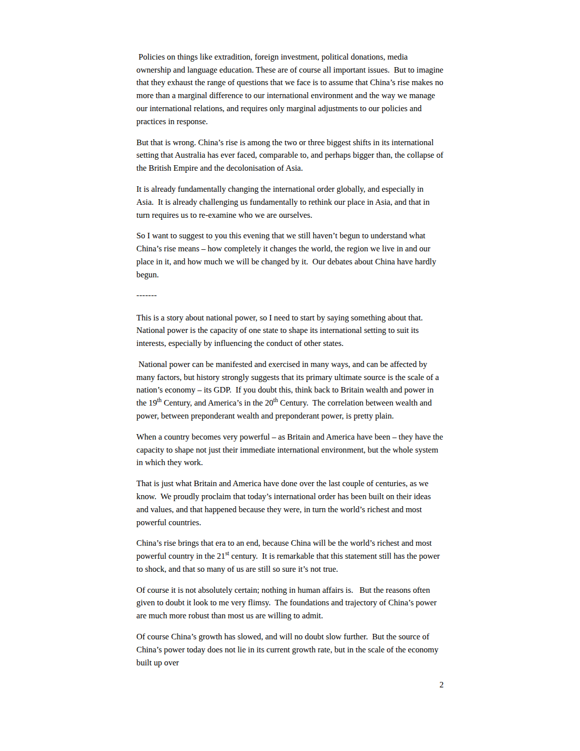Policies on things like extradition, foreign investment, political donations, media ownership and language education. These are of course all important issues. But to imagine that they exhaust the range of questions that we face is to assume that China’s rise makes no more than a marginal difference to our international environment and the way we manage our international relations, and requires only marginal adjustments to our policies and practices in response.
But that is wrong. China’s rise is among the two or three biggest shifts in its international setting that Australia has ever faced, comparable to, and perhaps bigger than, the collapse of the British Empire and the decolonisation of Asia.
It is already fundamentally changing the international order globally, and especially in Asia. It is already challenging us fundamentally to rethink our place in Asia, and that in turn requires us to re-examine who we are ourselves.
So I want to suggest to you this evening that we still haven’t begun to understand what China’s rise means – how completely it changes the world, the region we live in and our place in it, and how much we will be changed by it. Our debates about China have hardly begun.
-------
This is a story about national power, so I need to start by saying something about that. National power is the capacity of one state to shape its international setting to suit its interests, especially by influencing the conduct of other states.
National power can be manifested and exercised in many ways, and can be affected by many factors, but history strongly suggests that its primary ultimate source is the scale of a nation’s economy – its GDP. If you doubt this, think back to Britain wealth and power in the 19th Century, and America’s in the 20th Century. The correlation between wealth and power, between preponderant wealth and preponderant power, is pretty plain.
When a country becomes very powerful – as Britain and America have been – they have the capacity to shape not just their immediate international environment, but the whole system in which they work.
That is just what Britain and America have done over the last couple of centuries, as we know. We proudly proclaim that today’s international order has been built on their ideas and values, and that happened because they were, in turn the world’s richest and most powerful countries.
China’s rise brings that era to an end, because China will be the world’s richest and most powerful country in the 21st century. It is remarkable that this statement still has the power to shock, and that so many of us are still so sure it’s not true.
Of course it is not absolutely certain; nothing in human affairs is. But the reasons often given to doubt it look to me very flimsy. The foundations and trajectory of China’s power are much more robust than most us are willing to admit.
Of course China’s growth has slowed, and will no doubt slow further. But the source of China’s power today does not lie in its current growth rate, but in the scale of the economy built up over
2